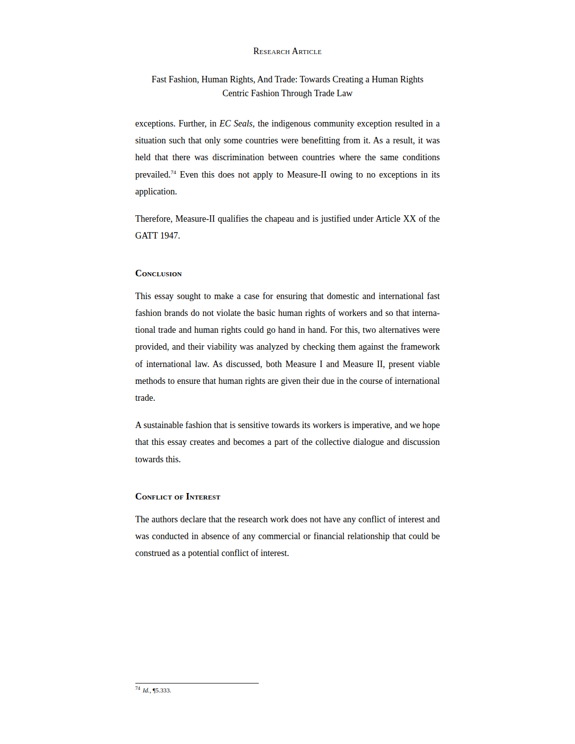Research Article
Fast Fashion, Human Rights, And Trade: Towards Creating a Human Rights
Centric Fashion Through Trade Law
exceptions. Further, in EC Seals, the indigenous community exception resulted in a situation such that only some countries were benefitting from it. As a result, it was held that there was discrimination between countries where the same conditions prevailed.74 Even this does not apply to Measure-II owing to no exceptions in its application.
Therefore, Measure-II qualifies the chapeau and is justified under Article XX of the GATT 1947.
Conclusion
This essay sought to make a case for ensuring that domestic and international fast fashion brands do not violate the basic human rights of workers and so that international trade and human rights could go hand in hand. For this, two alternatives were provided, and their viability was analyzed by checking them against the framework of international law. As discussed, both Measure I and Measure II, present viable methods to ensure that human rights are given their due in the course of international trade.
A sustainable fashion that is sensitive towards its workers is imperative, and we hope that this essay creates and becomes a part of the collective dialogue and discussion towards this.
Conflict of Interest
The authors declare that the research work does not have any conflict of interest and was conducted in absence of any commercial or financial relationship that could be construed as a potential conflict of interest.
74 Id., ¶5.333.